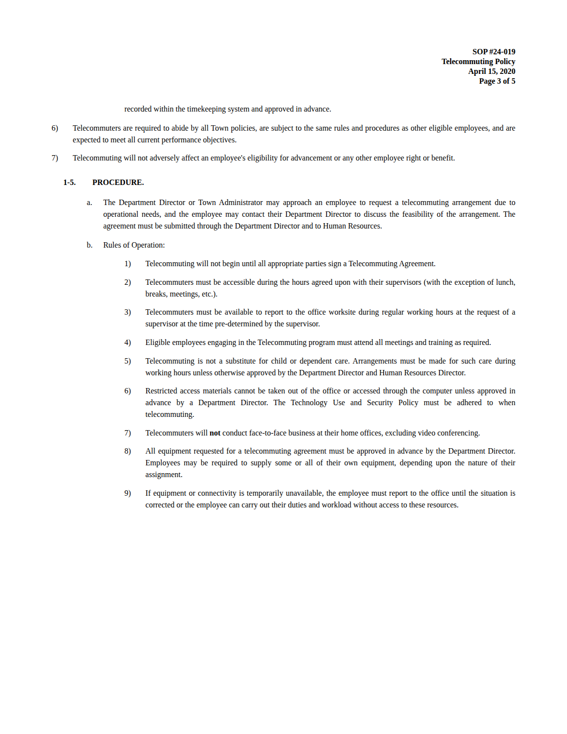SOP #24-019
Telecommuting Policy
April 15, 2020
Page 3 of 5
recorded within the timekeeping system and approved in advance.
6) Telecommuters are required to abide by all Town policies, are subject to the same rules and procedures as other eligible employees, and are expected to meet all current performance objectives.
7) Telecommuting will not adversely affect an employee's eligibility for advancement or any other employee right or benefit.
1-5. PROCEDURE.
a. The Department Director or Town Administrator may approach an employee to request a telecommuting arrangement due to operational needs, and the employee may contact their Department Director to discuss the feasibility of the arrangement. The agreement must be submitted through the Department Director and to Human Resources.
b.
Rules of Operation:
1) Telecommuting will not begin until all appropriate parties sign a Telecommuting Agreement.
2) Telecommuters must be accessible during the hours agreed upon with their supervisors (with the exception of lunch, breaks, meetings, etc.).
3) Telecommuters must be available to report to the office worksite during regular working hours at the request of a supervisor at the time pre-determined by the supervisor.
4) Eligible employees engaging in the Telecommuting program must attend all meetings and training as required.
5) Telecommuting is not a substitute for child or dependent care. Arrangements must be made for such care during working hours unless otherwise approved by the Department Director and Human Resources Director.
6) Restricted access materials cannot be taken out of the office or accessed through the computer unless approved in advance by a Department Director. The Technology Use and Security Policy must be adhered to when telecommuting.
7) Telecommuters will not conduct face-to-face business at their home offices, excluding video conferencing.
8) All equipment requested for a telecommuting agreement must be approved in advance by the Department Director. Employees may be required to supply some or all of their own equipment, depending upon the nature of their assignment.
9) If equipment or connectivity is temporarily unavailable, the employee must report to the office until the situation is corrected or the employee can carry out their duties and workload without access to these resources.